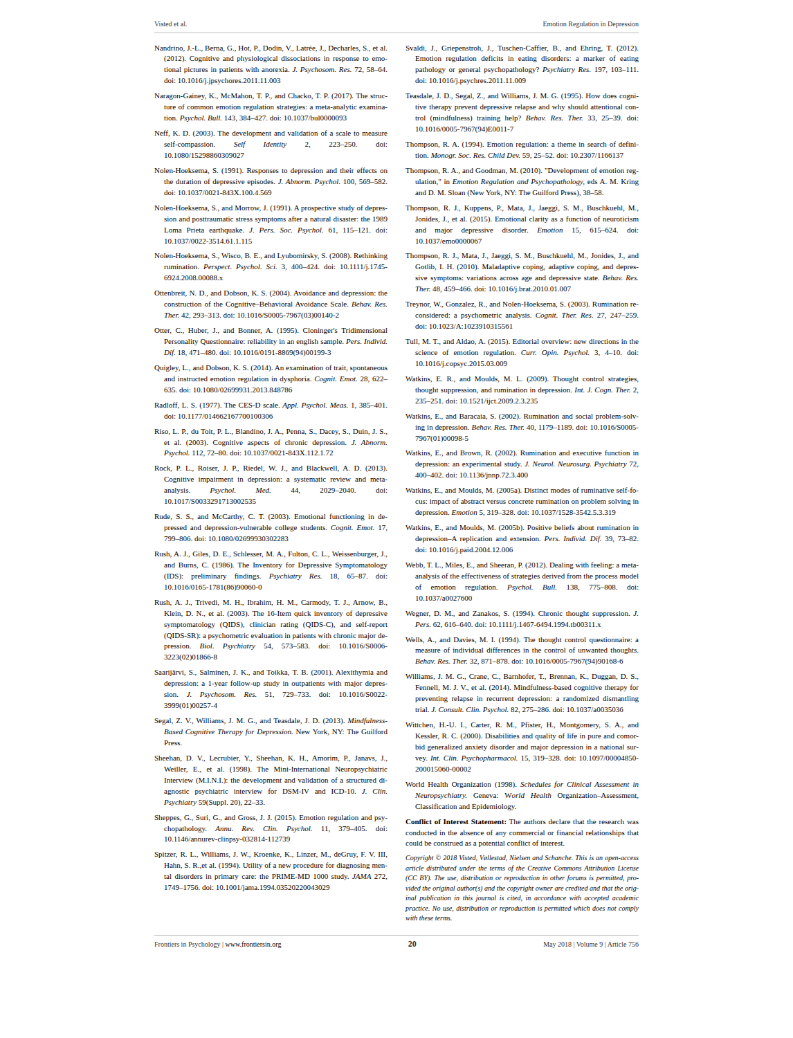Visted et al. Emotion Regulation in Depression
Nandrino, J.-L., Berna, G., Hot, P., Dodin, V., Latrée, J., Decharles, S., et al. (2012). Cognitive and physiological dissociations in response to emotional pictures in patients with anorexia. J. Psychosom. Res. 72, 58–64. doi: 10.1016/j.jpsychores.2011.11.003
Naragon-Gainey, K., McMahon, T. P., and Chacko, T. P. (2017). The structure of common emotion regulation strategies: a meta-analytic examination. Psychol. Bull. 143, 384–427. doi: 10.1037/bul0000093
Neff, K. D. (2003). The development and validation of a scale to measure self-compassion. Self Identity 2, 223–250. doi: 10.1080/15298860309027
Nolen-Hoeksema, S. (1991). Responses to depression and their effects on the duration of depressive episodes. J. Abnorm. Psychol. 100, 569–582. doi: 10.1037/0021-843X.100.4.569
Nolen-Hoeksema, S., and Morrow, J. (1991). A prospective study of depression and posttraumatic stress symptoms after a natural disaster: the 1989 Loma Prieta earthquake. J. Pers. Soc. Psychol. 61, 115–121. doi: 10.1037/0022-3514.61.1.115
Nolen-Hoeksema, S., Wisco, B. E., and Lyubomirsky, S. (2008). Rethinking rumination. Perspect. Psychol. Sci. 3, 400–424. doi: 10.1111/j.1745-6924.2008.00088.x
Ottenbreit, N. D., and Dobson, K. S. (2004). Avoidance and depression: the construction of the Cognitive–Behavioral Avoidance Scale. Behav. Res. Ther. 42, 293–313. doi: 10.1016/S0005-7967(03)00140-2
Otter, C., Huber, J., and Bonner, A. (1995). Cloninger's Tridimensional Personality Questionnaire: reliability in an english sample. Pers. Individ. Dif. 18, 471–480. doi: 10.1016/0191-8869(94)00199-3
Quigley, L., and Dobson, K. S. (2014). An examination of trait, spontaneous and instructed emotion regulation in dysphoria. Cognit. Emot. 28, 622–635. doi: 10.1080/02699931.2013.848786
Radloff, L. S. (1977). The CES-D scale. Appl. Psychol. Meas. 1, 385–401. doi: 10.1177/014662167700100306
Riso, L. P., du Toit, P. L., Blandino, J. A., Penna, S., Dacey, S., Duin, J. S., et al. (2003). Cognitive aspects of chronic depression. J. Abnorm. Psychol. 112, 72–80. doi: 10.1037/0021-843X.112.1.72
Rock, P. L., Roiser, J. P., Riedel, W. J., and Blackwell, A. D. (2013). Cognitive impairment in depression: a systematic review and meta-analysis. Psychol. Med. 44, 2029–2040. doi: 10.1017/S0033291713002535
Rude, S. S., and McCarthy, C. T. (2003). Emotional functioning in depressed and depression-vulnerable college students. Cognit. Emot. 17, 799–806. doi: 10.1080/02699930302283
Rush, A. J., Giles, D. E., Schlesser, M. A., Fulton, C. L., Weissenburger, J., and Burns, C. (1986). The Inventory for Depressive Symptomatology (IDS): preliminary findings. Psychiatry Res. 18, 65–87. doi: 10.1016/0165-1781(86)90060-0
Rush, A. J., Trivedi, M. H., Ibrahim, H. M., Carmody, T. J., Arnow, B., Klein, D. N., et al. (2003). The 16-Item quick inventory of depressive symptomatology (QIDS), clinician rating (QIDS-C), and self-report (QIDS-SR): a psychometric evaluation in patients with chronic major depression. Biol. Psychiatry 54, 573–583. doi: 10.1016/S0006-3223(02)01866-8
Saarijärvi, S., Salminen, J. K., and Toikka, T. B. (2001). Alexithymia and depression: a 1-year follow-up study in outpatients with major depression. J. Psychosom. Res. 51, 729–733. doi: 10.1016/S0022-3999(01)00257-4
Segal, Z. V., Williams, J. M. G., and Teasdale, J. D. (2013). Mindfulness-Based Cognitive Therapy for Depression. New York, NY: The Guilford Press.
Sheehan, D. V., Lecrubier, Y., Sheehan, K. H., Amorim, P., Janavs, J., Weiller, E., et al. (1998). The Mini-International Neuropsychiatric Interview (M.I.N.I.): the development and validation of a structured diagnostic psychiatric interview for DSM-IV and ICD-10. J. Clin. Psychiatry 59(Suppl. 20), 22–33.
Sheppes, G., Suri, G., and Gross, J. J. (2015). Emotion regulation and psychopathology. Annu. Rev. Clin. Psychol. 11, 379–405. doi: 10.1146/annurev-clinpsy-032814-112739
Spitzer, R. L., Williams, J. W., Kroenke, K., Linzer, M., deGruy, F. V. III, Hahn, S. R.,et al. (1994). Utility of a new procedure for diagnosing mental disorders in primary care: the PRIME-MD 1000 study. JAMA 272, 1749–1756. doi: 10.1001/jama.1994.03520220043029
Svaldi, J., Griepenstroh, J., Tuschen-Caffier, B., and Ehring, T. (2012). Emotion regulation deficits in eating disorders: a marker of eating pathology or general psychopathology? Psychiatry Res. 197, 103–111. doi: 10.1016/j.psychres.2011.11.009
Teasdale, J. D., Segal, Z., and Williams, J. M. G. (1995). How does cognitive therapy prevent depressive relapse and why should attentional control (mindfulness) training help? Behav. Res. Ther. 33, 25–39. doi: 10.1016/0005-7967(94)E0011-7
Thompson, R. A. (1994). Emotion regulation: a theme in search of definition. Monogr. Soc. Res. Child Dev. 59, 25–52. doi: 10.2307/1166137
Thompson, R. A., and Goodman, M. (2010). "Development of emotion regulation," in Emotion Regulation and Psychopathology, eds A. M. Kring and D. M. Sloan (New York, NY: The Guilford Press), 38–58.
Thompson, R. J., Kuppens, P., Mata, J., Jaeggi, S. M., Buschkuehl, M., Jonides, J., et al. (2015). Emotional clarity as a function of neuroticism and major depressive disorder. Emotion 15, 615–624. doi: 10.1037/emo0000067
Thompson, R. J., Mata, J., Jaeggi, S. M., Buschkuehl, M., Jonides, J., and Gotlib, I. H. (2010). Maladaptive coping, adaptive coping, and depressive symptoms: variations across age and depressive state. Behav. Res. Ther. 48, 459–466. doi: 10.1016/j.brat.2010.01.007
Treynor, W., Gonzalez, R., and Nolen-Hoeksema, S. (2003). Rumination reconsidered: a psychometric analysis. Cognit. Ther. Res. 27, 247–259. doi: 10.1023/A:1023910315561
Tull, M. T., and Aldao, A. (2015). Editorial overview: new directions in the science of emotion regulation. Curr. Opin. Psychol. 3, 4–10. doi: 10.1016/j.copsyc.2015.03.009
Watkins, E. R., and Moulds, M. L. (2009). Thought control strategies, thought suppression, and rumination in depression. Int. J. Cogn. Ther. 2, 235–251. doi: 10.1521/ijct.2009.2.3.235
Watkins, E., and Baracaia, S. (2002). Rumination and social problem-solving in depression. Behav. Res. Ther. 40, 1179–1189. doi: 10.1016/S0005-7967(01)00098-5
Watkins, E., and Brown, R. (2002). Rumination and executive function in depression: an experimental study. J. Neurol. Neurosurg. Psychiatry 72, 400–402. doi: 10.1136/jnnp.72.3.400
Watkins, E., and Moulds, M. (2005a). Distinct modes of ruminative self-focus: impact of abstract versus concrete rumination on problem solving in depression. Emotion 5, 319–328. doi: 10.1037/1528-3542.5.3.319
Watkins, E., and Moulds, M. (2005b). Positive beliefs about rumination in depression–A replication and extension. Pers. Individ. Dif. 39, 73–82. doi: 10.1016/j.paid.2004.12.006
Webb, T. L., Miles, E., and Sheeran, P. (2012). Dealing with feeling: a meta-analysis of the effectiveness of strategies derived from the process model of emotion regulation. Psychol. Bull. 138, 775–808. doi: 10.1037/a0027600
Wegner, D. M., and Zanakos, S. (1994). Chronic thought suppression. J. Pers. 62, 616–640. doi: 10.1111/j.1467-6494.1994.tb00311.x
Wells, A., and Davies, M. I. (1994). The thought control questionnaire: a measure of individual differences in the control of unwanted thoughts. Behav. Res. Ther. 32, 871–878. doi: 10.1016/0005-7967(94)90168-6
Williams, J. M. G., Crane, C., Barnhofer, T., Brennan, K., Duggan, D. S., Fennell, M. J. V., et al. (2014). Mindfulness-based cognitive therapy for preventing relapse in recurrent depression: a randomized dismantling trial. J. Consult. Clin. Psychol. 82, 275–286. doi: 10.1037/a0035036
Wittchen, H.-U. I., Carter, R. M., Pfister, H., Montgomery, S. A., and Kessler, R. C. (2000). Disabilities and quality of life in pure and comorbid generalized anxiety disorder and major depression in a national survey. Int. Clin. Psychopharmacol. 15, 319–328. doi: 10.1097/00004850-200015060-00002
World Health Organization (1998). Schedules for Clinical Assessment in Neuropsychiatry. Geneva: World Health Organization–Assessment, Classification and Epidemiology.
Conflict of Interest Statement: The authors declare that the research was conducted in the absence of any commercial or financial relationships that could be construed as a potential conflict of interest.
Copyright © 2018 Visted, Vøllestad, Nielsen and Schanche. This is an open-access article distributed under the terms of the Creative Commons Attribution License (CC BY). The use, distribution or reproduction in other forums is permitted, provided the original author(s) and the copyright owner are credited and that the original publication in this journal is cited, in accordance with accepted academic practice. No use, distribution or reproduction is permitted which does not comply with these terms.
Frontiers in Psychology | www.frontiersin.org 20 May 2018 | Volume 9 | Article 756